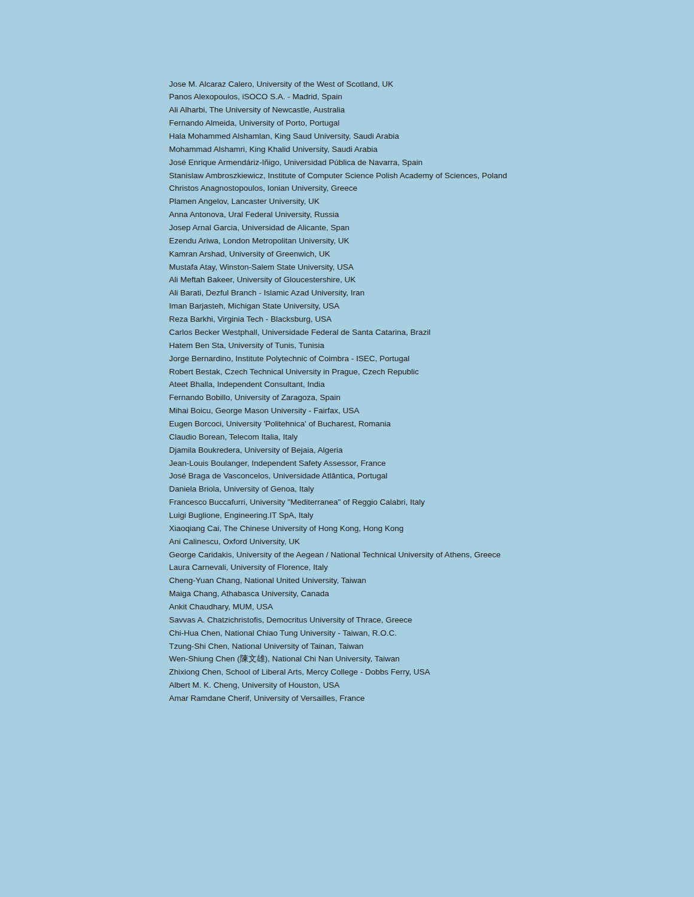Jose M. Alcaraz Calero, University of the West of Scotland, UK
Panos Alexopoulos, iSOCO S.A. - Madrid, Spain
Ali Alharbi, The University of Newcastle, Australia
Fernando Almeida, University of Porto, Portugal
Hala Mohammed Alshamlan, King Saud University, Saudi Arabia
Mohammad Alshamri, King Khalid University, Saudi Arabia
José Enrique Armendáriz-Iñigo, Universidad Pública de Navarra, Spain
Stanislaw Ambroszkiewicz, Institute of Computer Science Polish Academy of Sciences, Poland
Christos Anagnostopoulos, Ionian University, Greece
Plamen Angelov, Lancaster University, UK
Anna Antonova, Ural Federal University, Russia
Josep Arnal Garcia, Universidad de Alicante, Span
Ezendu Ariwa, London Metropolitan University, UK
Kamran Arshad, University of Greenwich, UK
Mustafa Atay, Winston-Salem State University, USA
Ali Meftah Bakeer, University of Gloucestershire, UK
Ali Barati, Dezful Branch - Islamic Azad University, Iran
Iman Barjasteh, Michigan State University, USA
Reza Barkhi, Virginia Tech - Blacksburg, USA
Carlos Becker Westphall, Universidade Federal de Santa Catarina, Brazil
Hatem Ben Sta, University of Tunis, Tunisia
Jorge Bernardino, Institute Polytechnic of Coimbra - ISEC, Portugal
Robert Bestak, Czech Technical University in Prague, Czech Republic
Ateet Bhalla, Independent Consultant, India
Fernando Bobillo, University of Zaragoza, Spain
Mihai Boicu, George Mason University - Fairfax, USA
Eugen Borcoci, University 'Politehnica' of Bucharest, Romania
Claudio Borean, Telecom Italia, Italy
Djamila Boukredera, University of Bejaia, Algeria
Jean-Louis Boulanger, Independent Safety Assessor, France
José Braga de Vasconcelos, Universidade Atlântica, Portugal
Daniela Briola, University of Genoa, Italy
Francesco Buccafurri, University "Mediterranea" of Reggio Calabri, Italy
Luigi Buglione, Engineering.IT SpA, Italy
Xiaoqiang Cai, The Chinese University of Hong Kong, Hong Kong
Ani Calinescu, Oxford University, UK
George Caridakis, University of the Aegean / National Technical University of Athens, Greece
Laura Carnevali, University of Florence, Italy
Cheng-Yuan Chang, National United University, Taiwan
Maiga Chang, Athabasca University, Canada
Ankit Chaudhary, MUM, USA
Savvas A. Chatzichristofis, Democritus University of Thrace, Greece
Chi-Hua Chen, National Chiao Tung University - Taiwan, R.O.C.
Tzung-Shi Chen, National University of Tainan, Taiwan
Wen-Shiung Chen (陳文雄), National Chi Nan University, Taiwan
Zhixiong Chen, School of Liberal Arts, Mercy College - Dobbs Ferry, USA
Albert M. K. Cheng, University of Houston, USA
Amar Ramdane Cherif, University of Versailles, France